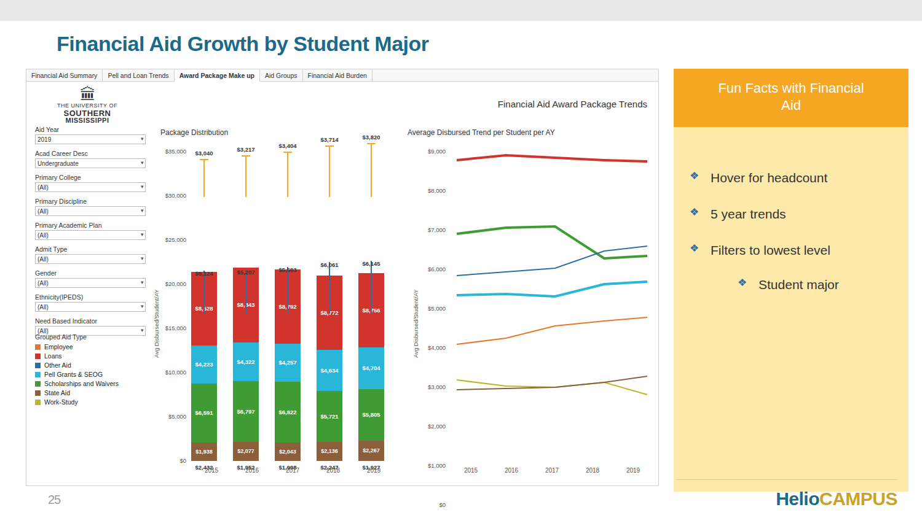Financial Aid Growth by Student Major
Financial Aid Summary
Pell and Loan Trends
Award Package Make up
Aid Groups
Financial Aid Burden
🏛
THE UNIVERSITY OF
SOUTHERN
MISSISSIPPI
Financial Aid Award Package Trends
Aid Year
2019
Acad Career Desc
Undergraduate
Primary College
(All)
Primary Discipline
(All)
Primary Academic Plan
(All)
Admit Type
(All)
Gender
(All)
Ethnicity(IPEDS)
(All)
Need Based Indicator
(All)
Grouped Aid Type
Employee
Loans
Other Aid
Pell Grants & SEOG
Scholarships and Waivers
State Aid
Work-Study
Package Distribution
Average Disbursed Trend per Student per AY
$35,000
$30,000
$25,000
$20,000
$15,000
$10,000
$5,000
$0
Avg Disbursed/Student/AY
$3,040
$8,628
$5,124
$4,223
$6,591
$1,938
$2,432
$3,217
$8,843
$5,207
$4,322
$6,797
$2,077
$1,952
$3,404
$8,792
$5,503
$4,257
$6,822
$2,043
$1,998
$3,714
$8,772
$6,061
$4,634
$5,721
$2,136
$2,247
$3,820
$8,756
$6,145
$4,704
$5,805
$2,267
$1,927
2015 2016 2017 2018 2019
$9,000
$8,000
$7,000
$6,000
$5,000
$4,000
$3,000
$2,000
$1,000
$0
Avg Disbursed/Student/AY
2015 2016 2017 2018 2019
Fun Facts with Financial
Aid
Hover for headcount
5 year trends
Filters to lowest level
Student major
25
Helio CAMPUS